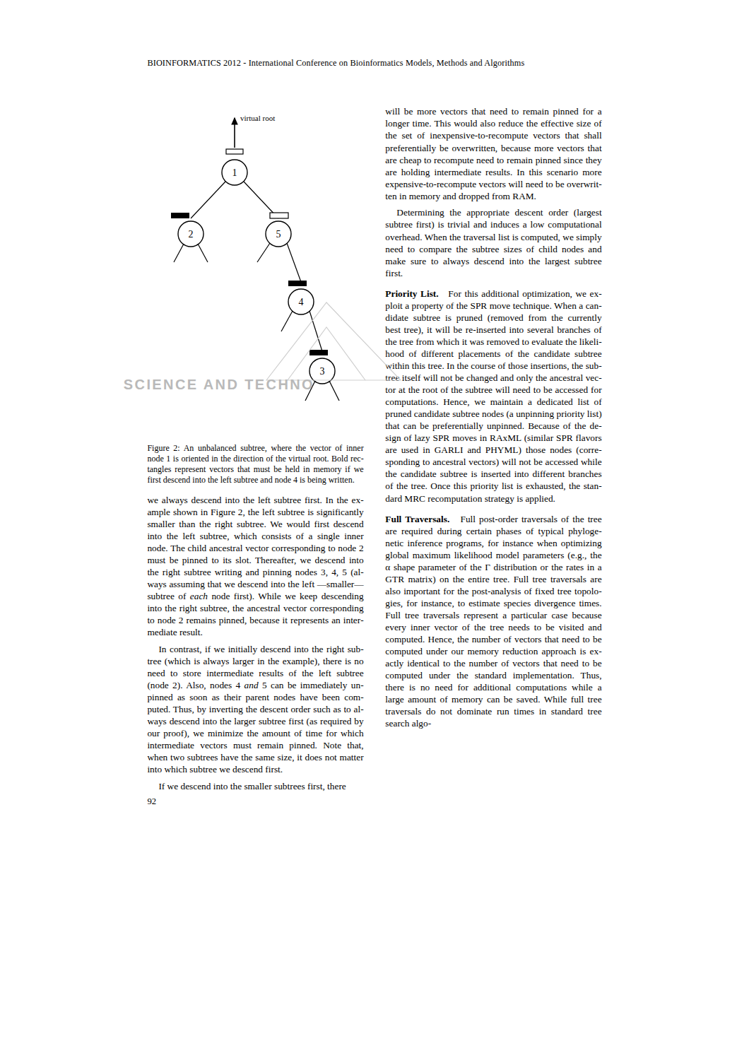BIOINFORMATICS 2012 - International Conference on Bioinformatics Models, Methods and Algorithms
SCIENCE AND TECHNO
virtual root 1 2 5 4 3
Figure 2: An unbalanced subtree, where the vector of inner node 1 is oriented in the direction of the virtual root. Bold rectangles represent vectors that must be held in memory if we first descend into the left subtree and node 4 is being written.
we always descend into the left subtree first. In the example shown in Figure 2, the left subtree is significantly smaller than the right subtree. We would first descend into the left subtree, which consists of a single inner node. The child ancestral vector corresponding to node 2 must be pinned to its slot. Thereafter, we descend into the right subtree writing and pinning nodes 3, 4, 5 (always assuming that we descend into the left —smaller— subtree of each node first). While we keep descending into the right subtree, the ancestral vector corresponding to node 2 remains pinned, because it represents an intermediate result.
In contrast, if we initially descend into the right subtree (which is always larger in the example), there is no need to store intermediate results of the left subtree (node 2). Also, nodes 4 and 5 can be immediately unpinned as soon as their parent nodes have been computed. Thus, by inverting the descent order such as to always descend into the larger subtree first (as required by our proof), we minimize the amount of time for which intermediate vectors must remain pinned. Note that, when two subtrees have the same size, it does not matter into which subtree we descend first.
If we descend into the smaller subtrees first, there
will be more vectors that need to remain pinned for a longer time. This would also reduce the effective size of the set of inexpensive-to-recompute vectors that shall preferentially be overwritten, because more vectors that are cheap to recompute need to remain pinned since they are holding intermediate results. In this scenario more expensive-to-recompute vectors will need to be overwritten in memory and dropped from RAM.
Determining the appropriate descent order (largest subtree first) is trivial and induces a low computational overhead. When the traversal list is computed, we simply need to compare the subtree sizes of child nodes and make sure to always descend into the largest subtree first.
Priority List. For this additional optimization, we exploit a property of the SPR move technique. When a candidate subtree is pruned (removed from the currently best tree), it will be re-inserted into several branches of the tree from which it was removed to evaluate the likelihood of different placements of the candidate subtree within this tree. In the course of those insertions, the subtree itself will not be changed and only the ancestral vector at the root of the subtree will need to be accessed for computations. Hence, we maintain a dedicated list of pruned candidate subtree nodes (a unpinning priority list) that can be preferentially unpinned. Because of the design of lazy SPR moves in RAxML (similar SPR flavors are used in GARLI and PHYML) those nodes (corresponding to ancestral vectors) will not be accessed while the candidate subtree is inserted into different branches of the tree. Once this priority list is exhausted, the standard MRC recomputation strategy is applied.
Full Traversals. Full post-order traversals of the tree are required during certain phases of typical phylogenetic inference programs, for instance when optimizing global maximum likelihood model parameters (e.g., the α shape parameter of the Γ distribution or the rates in a GTR matrix) on the entire tree. Full tree traversals are also important for the post-analysis of fixed tree topologies, for instance, to estimate species divergence times. Full tree traversals represent a particular case because every inner vector of the tree needs to be visited and computed. Hence, the number of vectors that need to be computed under our memory reduction approach is exactly identical to the number of vectors that need to be computed under the standard implementation. Thus, there is no need for additional computations while a large amount of memory can be saved. While full tree traversals do not dominate run times in standard tree search algo-
92